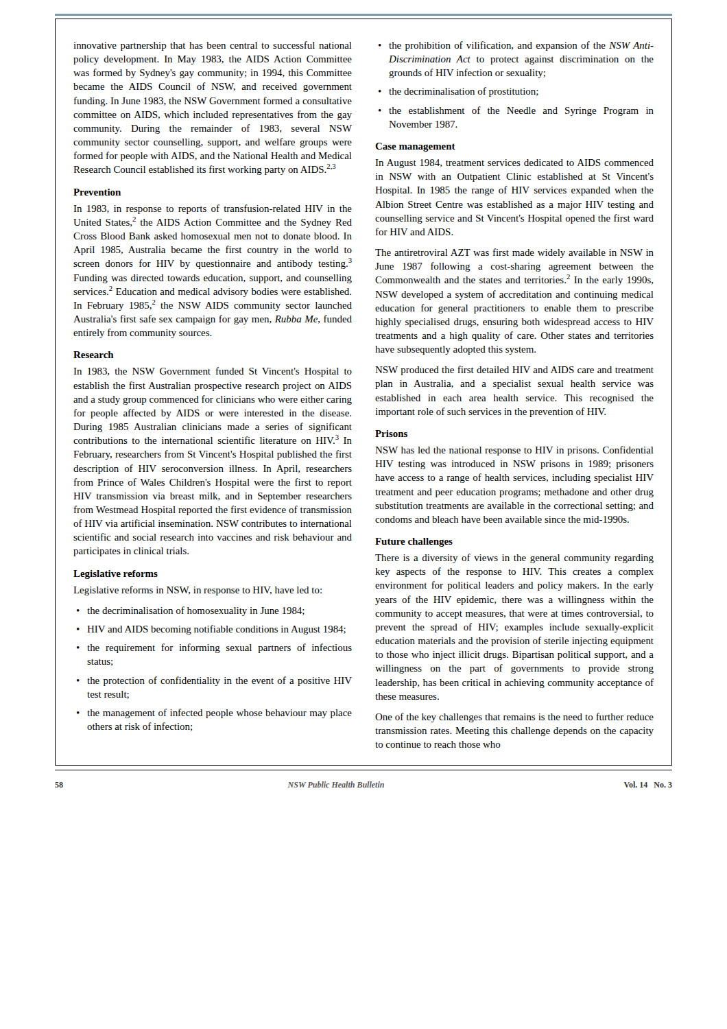innovative partnership that has been central to successful national policy development. In May 1983, the AIDS Action Committee was formed by Sydney's gay community; in 1994, this Committee became the AIDS Council of NSW, and received government funding. In June 1983, the NSW Government formed a consultative committee on AIDS, which included representatives from the gay community. During the remainder of 1983, several NSW community sector counselling, support, and welfare groups were formed for people with AIDS, and the National Health and Medical Research Council established its first working party on AIDS.2,3
Prevention
In 1983, in response to reports of transfusion-related HIV in the United States,2 the AIDS Action Committee and the Sydney Red Cross Blood Bank asked homosexual men not to donate blood. In April 1985, Australia became the first country in the world to screen donors for HIV by questionnaire and antibody testing.3 Funding was directed towards education, support, and counselling services.2 Education and medical advisory bodies were established. In February 1985,2 the NSW AIDS community sector launched Australia's first safe sex campaign for gay men, Rubba Me, funded entirely from community sources.
Research
In 1983, the NSW Government funded St Vincent's Hospital to establish the first Australian prospective research project on AIDS and a study group commenced for clinicians who were either caring for people affected by AIDS or were interested in the disease. During 1985 Australian clinicians made a series of significant contributions to the international scientific literature on HIV.3 In February, researchers from St Vincent's Hospital published the first description of HIV seroconversion illness. In April, researchers from Prince of Wales Children's Hospital were the first to report HIV transmission via breast milk, and in September researchers from Westmead Hospital reported the first evidence of transmission of HIV via artificial insemination. NSW contributes to international scientific and social research into vaccines and risk behaviour and participates in clinical trials.
Legislative reforms
Legislative reforms in NSW, in response to HIV, have led to:
the decriminalisation of homosexuality in June 1984;
HIV and AIDS becoming notifiable conditions in August 1984;
the requirement for informing sexual partners of infectious status;
the protection of confidentiality in the event of a positive HIV test result;
the management of infected people whose behaviour may place others at risk of infection;
the prohibition of vilification, and expansion of the NSW Anti-Discrimination Act to protect against discrimination on the grounds of HIV infection or sexuality;
the decriminalisation of prostitution;
the establishment of the Needle and Syringe Program in November 1987.
Case management
In August 1984, treatment services dedicated to AIDS commenced in NSW with an Outpatient Clinic established at St Vincent's Hospital. In 1985 the range of HIV services expanded when the Albion Street Centre was established as a major HIV testing and counselling service and St Vincent's Hospital opened the first ward for HIV and AIDS.
The antiretroviral AZT was first made widely available in NSW in June 1987 following a cost-sharing agreement between the Commonwealth and the states and territories.2 In the early 1990s, NSW developed a system of accreditation and continuing medical education for general practitioners to enable them to prescribe highly specialised drugs, ensuring both widespread access to HIV treatments and a high quality of care. Other states and territories have subsequently adopted this system.
NSW produced the first detailed HIV and AIDS care and treatment plan in Australia, and a specialist sexual health service was established in each area health service. This recognised the important role of such services in the prevention of HIV.
Prisons
NSW has led the national response to HIV in prisons. Confidential HIV testing was introduced in NSW prisons in 1989; prisoners have access to a range of health services, including specialist HIV treatment and peer education programs; methadone and other drug substitution treatments are available in the correctional setting; and condoms and bleach have been available since the mid-1990s.
Future challenges
There is a diversity of views in the general community regarding key aspects of the response to HIV. This creates a complex environment for political leaders and policy makers. In the early years of the HIV epidemic, there was a willingness within the community to accept measures, that were at times controversial, to prevent the spread of HIV; examples include sexually-explicit education materials and the provision of sterile injecting equipment to those who inject illicit drugs. Bipartisan political support, and a willingness on the part of governments to provide strong leadership, has been critical in achieving community acceptance of these measures.
One of the key challenges that remains is the need to further reduce transmission rates. Meeting this challenge depends on the capacity to continue to reach those who
58
NSW Public Health Bulletin
Vol. 14 No. 3